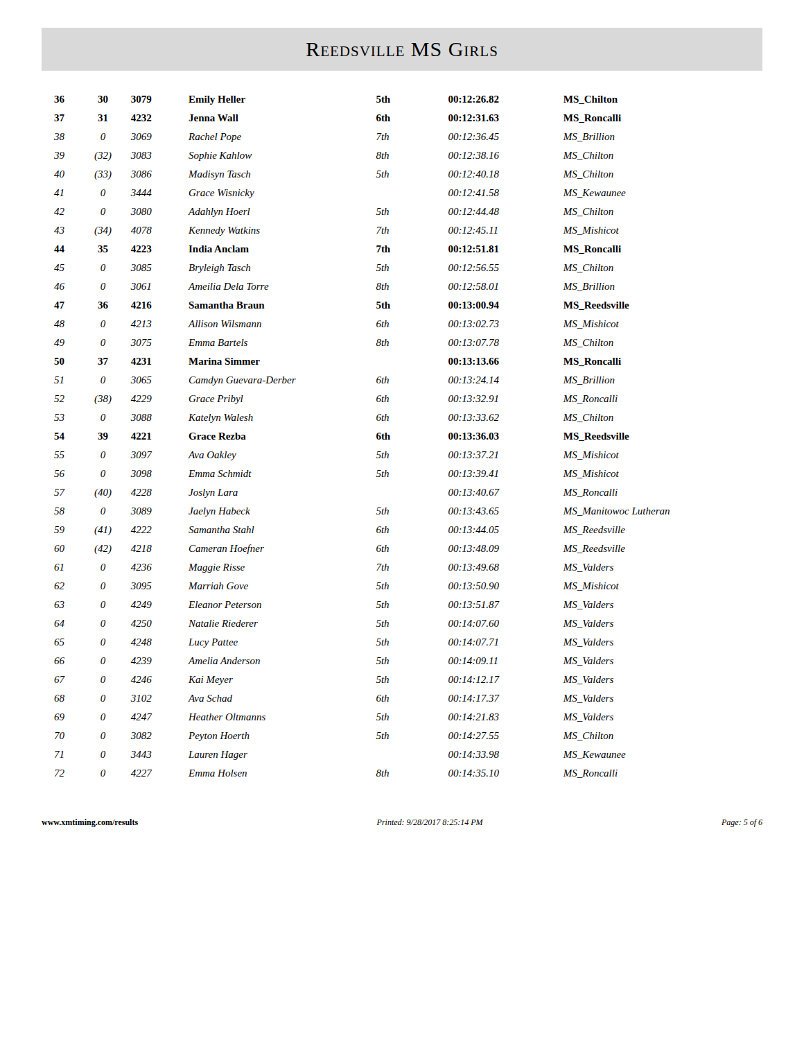Reedsville MS Girls
| 36 | 30 | 3079 | Emily Heller | 5th | 00:12:26.82 | MS_Chilton |
| 37 | 31 | 4232 | Jenna Wall | 6th | 00:12:31.63 | MS_Roncalli |
| 38 | 0 | 3069 | Rachel Pope | 7th | 00:12:36.45 | MS_Brillion |
| 39 | (32) | 3083 | Sophie Kahlow | 8th | 00:12:38.16 | MS_Chilton |
| 40 | (33) | 3086 | Madisyn Tasch | 5th | 00:12:40.18 | MS_Chilton |
| 41 | 0 | 3444 | Grace Wisnicky | | 00:12:41.58 | MS_Kewaunee |
| 42 | 0 | 3080 | Adahlyn Hoerl | 5th | 00:12:44.48 | MS_Chilton |
| 43 | (34) | 4078 | Kennedy Watkins | 7th | 00:12:45.11 | MS_Mishicot |
| 44 | 35 | 4223 | India Anclam | 7th | 00:12:51.81 | MS_Roncalli |
| 45 | 0 | 3085 | Bryleigh Tasch | 5th | 00:12:56.55 | MS_Chilton |
| 46 | 0 | 3061 | Ameilia Dela Torre | 8th | 00:12:58.01 | MS_Brillion |
| 47 | 36 | 4216 | Samantha Braun | 5th | 00:13:00.94 | MS_Reedsville |
| 48 | 0 | 4213 | Allison Wilsmann | 6th | 00:13:02.73 | MS_Mishicot |
| 49 | 0 | 3075 | Emma Bartels | 8th | 00:13:07.78 | MS_Chilton |
| 50 | 37 | 4231 | Marina Simmer | | 00:13:13.66 | MS_Roncalli |
| 51 | 0 | 3065 | Camdyn Guevara-Derber | 6th | 00:13:24.14 | MS_Brillion |
| 52 | (38) | 4229 | Grace Pribyl | 6th | 00:13:32.91 | MS_Roncalli |
| 53 | 0 | 3088 | Katelyn Walesh | 6th | 00:13:33.62 | MS_Chilton |
| 54 | 39 | 4221 | Grace Rezba | 6th | 00:13:36.03 | MS_Reedsville |
| 55 | 0 | 3097 | Ava Oakley | 5th | 00:13:37.21 | MS_Mishicot |
| 56 | 0 | 3098 | Emma Schmidt | 5th | 00:13:39.41 | MS_Mishicot |
| 57 | (40) | 4228 | Joslyn Lara | | 00:13:40.67 | MS_Roncalli |
| 58 | 0 | 3089 | Jaelyn Habeck | 5th | 00:13:43.65 | MS_Manitowoc Lutheran |
| 59 | (41) | 4222 | Samantha Stahl | 6th | 00:13:44.05 | MS_Reedsville |
| 60 | (42) | 4218 | Cameran Hoefner | 6th | 00:13:48.09 | MS_Reedsville |
| 61 | 0 | 4236 | Maggie Risse | 7th | 00:13:49.68 | MS_Valders |
| 62 | 0 | 3095 | Marriah Gove | 5th | 00:13:50.90 | MS_Mishicot |
| 63 | 0 | 4249 | Eleanor Peterson | 5th | 00:13:51.87 | MS_Valders |
| 64 | 0 | 4250 | Natalie Riederer | 5th | 00:14:07.60 | MS_Valders |
| 65 | 0 | 4248 | Lucy Pattee | 5th | 00:14:07.71 | MS_Valders |
| 66 | 0 | 4239 | Amelia Anderson | 5th | 00:14:09.11 | MS_Valders |
| 67 | 0 | 4246 | Kai Meyer | 5th | 00:14:12.17 | MS_Valders |
| 68 | 0 | 3102 | Ava Schad | 6th | 00:14:17.37 | MS_Valders |
| 69 | 0 | 4247 | Heather Oltmanns | 5th | 00:14:21.83 | MS_Valders |
| 70 | 0 | 3082 | Peyton Hoerth | 5th | 00:14:27.55 | MS_Chilton |
| 71 | 0 | 3443 | Lauren Hager | | 00:14:33.98 | MS_Kewaunee |
| 72 | 0 | 4227 | Emma Holsen | 8th | 00:14:35.10 | MS_Roncalli |
www.xmtiming.com/results
Printed: 9/28/2017 8:25:14 PM
Page: 5 of 6